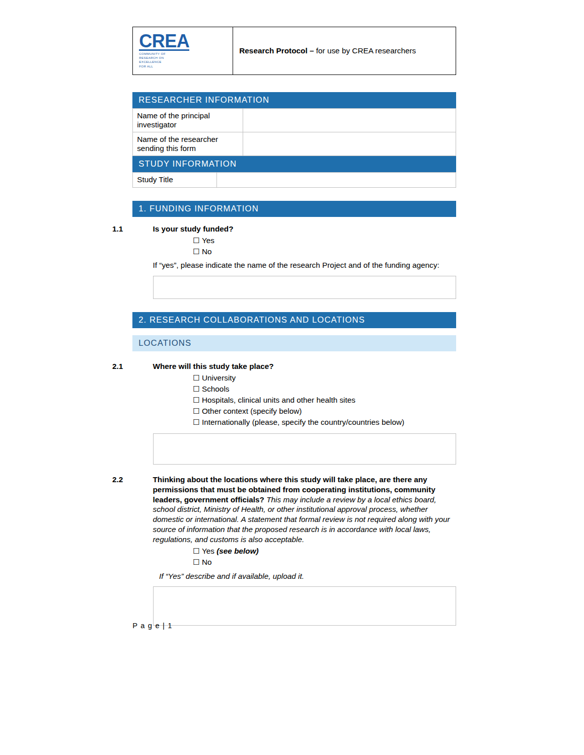| CREA COMMUNITY OF RESEARCH ON EXCELLENCE FOR ALL | Research Protocol – for use by CREA researchers |
RESEARCHER INFORMATION
| Name of the principal investigator | |
| Name of the researcher sending this form | |
STUDY INFORMATION
| Study Title | |
1. FUNDING INFORMATION
1.1 Is your study funded?
☐Yes
☐No
If “yes”, please indicate the name of the research Project and of the funding agency:
2. RESEARCH COLLABORATIONS AND LOCATIONS
LOCATIONS
2.1 Where will this study take place?
☐University
☐Schools
☐Hospitals, clinical units and other health sites
☐Other context (specify below)
☐Internationally (please, specify the country/countries below)
2.2 Thinking about the locations where this study will take place, are there any permissions that must be obtained from cooperating institutions, community leaders, government officials? This may include a review by a local ethics board, school district, Ministry of Health, or other institutional approval process, whether domestic or international. A statement that formal review is not required along with your source of information that the proposed research is in accordance with local laws, regulations, and customs is also acceptable.
☐Yes (see below)
☐No
If “Yes” describe and if available, upload it.
P a g e | 1